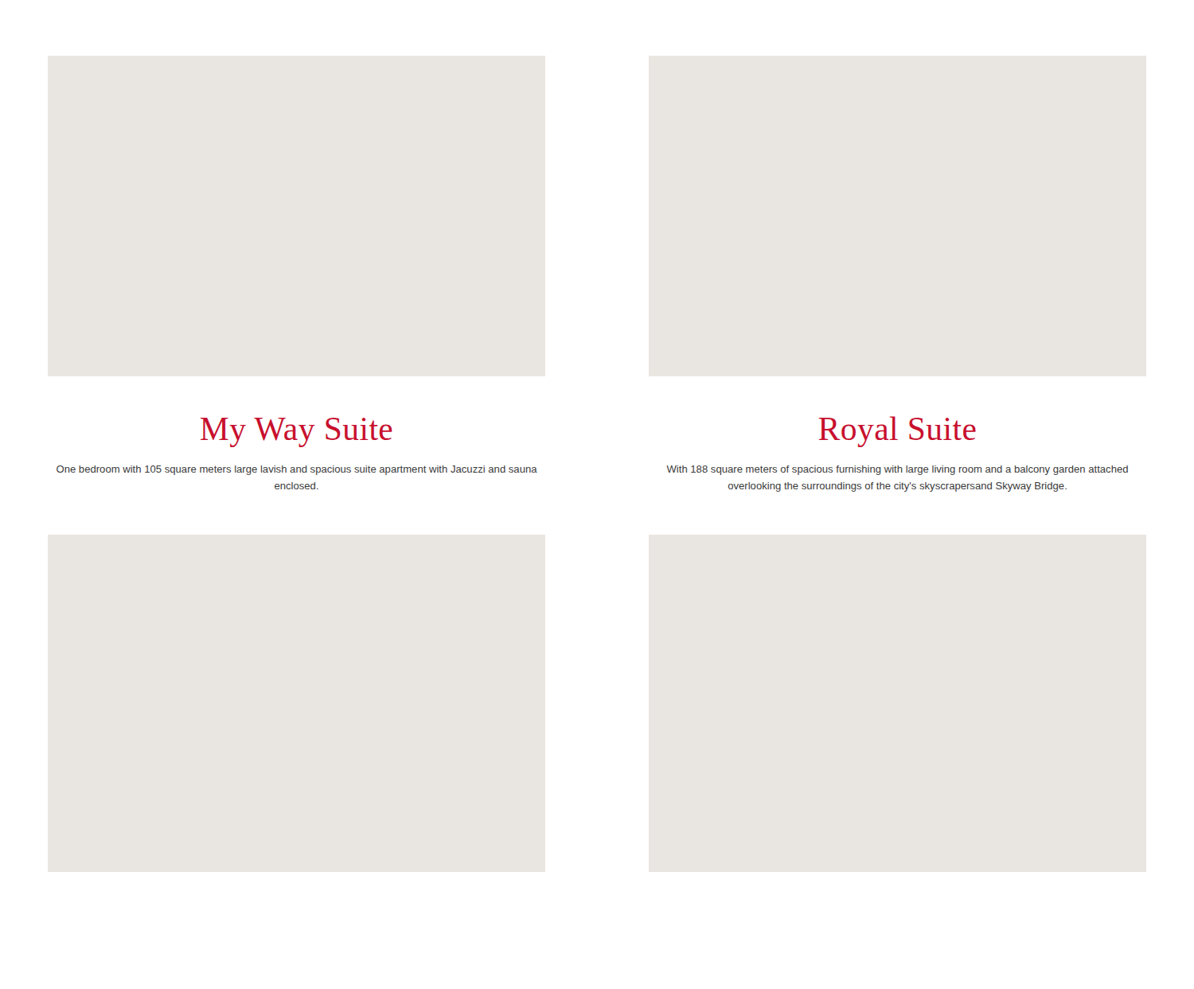My Way Suite
One bedroom with 105 square meters large lavish and spacious suite apartment with Jacuzzi and sauna enclosed.
Royal Suite
With 188 square meters of spacious furnishing with large living room and a balcony garden attached overlooking the surroundings of the city's skyscrapersand Skyway Bridge.